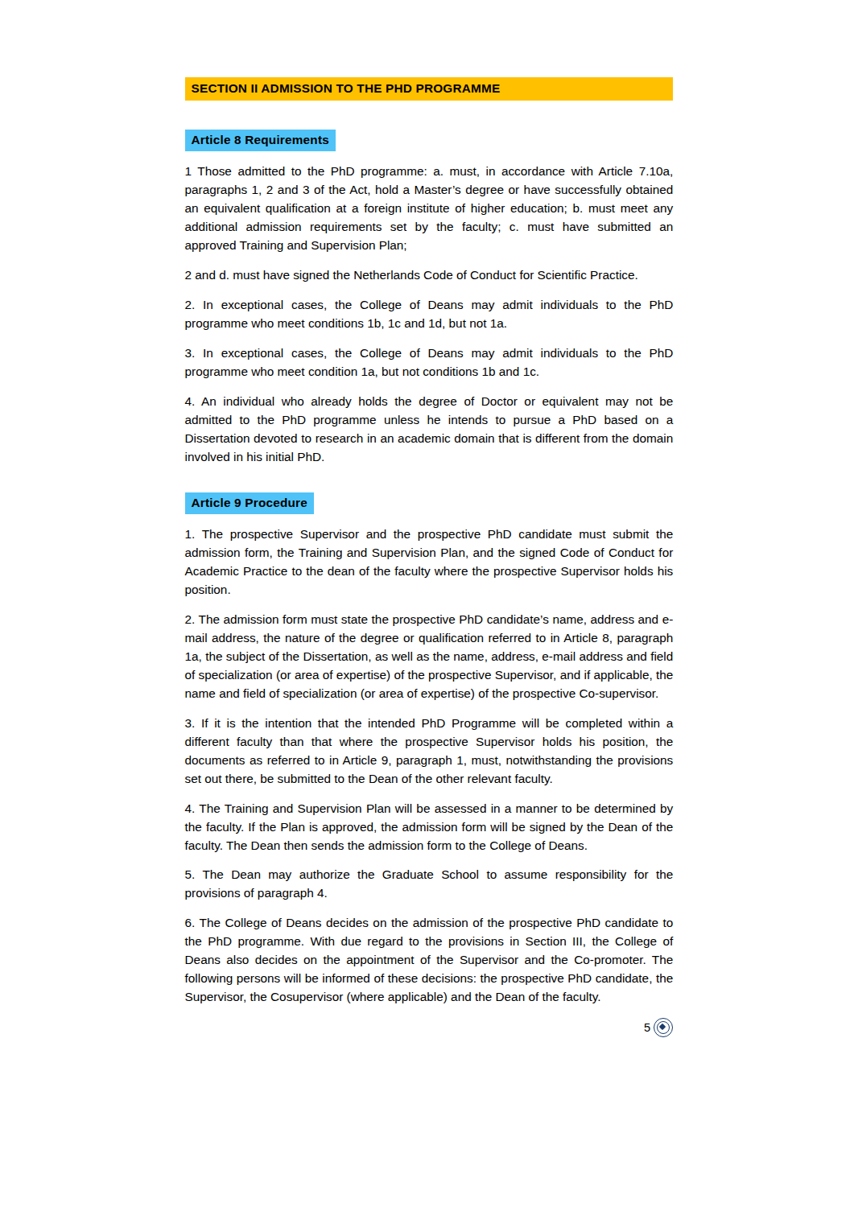SECTION II ADMISSION TO THE PHD PROGRAMME
Article 8 Requirements
1 Those admitted to the PhD programme: a. must, in accordance with Article 7.10a, paragraphs 1, 2 and 3 of the Act, hold a Master’s degree or have successfully obtained an equivalent qualification at a foreign institute of higher education; b. must meet any additional admission requirements set by the faculty; c. must have submitted an approved Training and Supervision Plan;
2 and d. must have signed the Netherlands Code of Conduct for Scientific Practice.
2. In exceptional cases, the College of Deans may admit individuals to the PhD programme who meet conditions 1b, 1c and 1d, but not 1a.
3. In exceptional cases, the College of Deans may admit individuals to the PhD programme who meet condition 1a, but not conditions 1b and 1c.
4. An individual who already holds the degree of Doctor or equivalent may not be admitted to the PhD programme unless he intends to pursue a PhD based on a Dissertation devoted to research in an academic domain that is different from the domain involved in his initial PhD.
Article 9 Procedure
1. The prospective Supervisor and the prospective PhD candidate must submit the admission form, the Training and Supervision Plan, and the signed Code of Conduct for Academic Practice to the dean of the faculty where the prospective Supervisor holds his position.
2. The admission form must state the prospective PhD candidate’s name, address and e-mail address, the nature of the degree or qualification referred to in Article 8, paragraph 1a, the subject of the Dissertation, as well as the name, address, e-mail address and field of specialization (or area of expertise) of the prospective Supervisor, and if applicable, the name and field of specialization (or area of expertise) of the prospective Co-supervisor.
3. If it is the intention that the intended PhD Programme will be completed within a different faculty than that where the prospective Supervisor holds his position, the documents as referred to in Article 9, paragraph 1, must, notwithstanding the provisions set out there, be submitted to the Dean of the other relevant faculty.
4. The Training and Supervision Plan will be assessed in a manner to be determined by the faculty. If the Plan is approved, the admission form will be signed by the Dean of the faculty. The Dean then sends the admission form to the College of Deans.
5. The Dean may authorize the Graduate School to assume responsibility for the provisions of paragraph 4.
6. The College of Deans decides on the admission of the prospective PhD candidate to the PhD programme. With due regard to the provisions in Section III, the College of Deans also decides on the appointment of the Supervisor and the Co-promoter. The following persons will be informed of these decisions: the prospective PhD candidate, the Supervisor, the Cosupervisor (where applicable) and the Dean of the faculty.
5